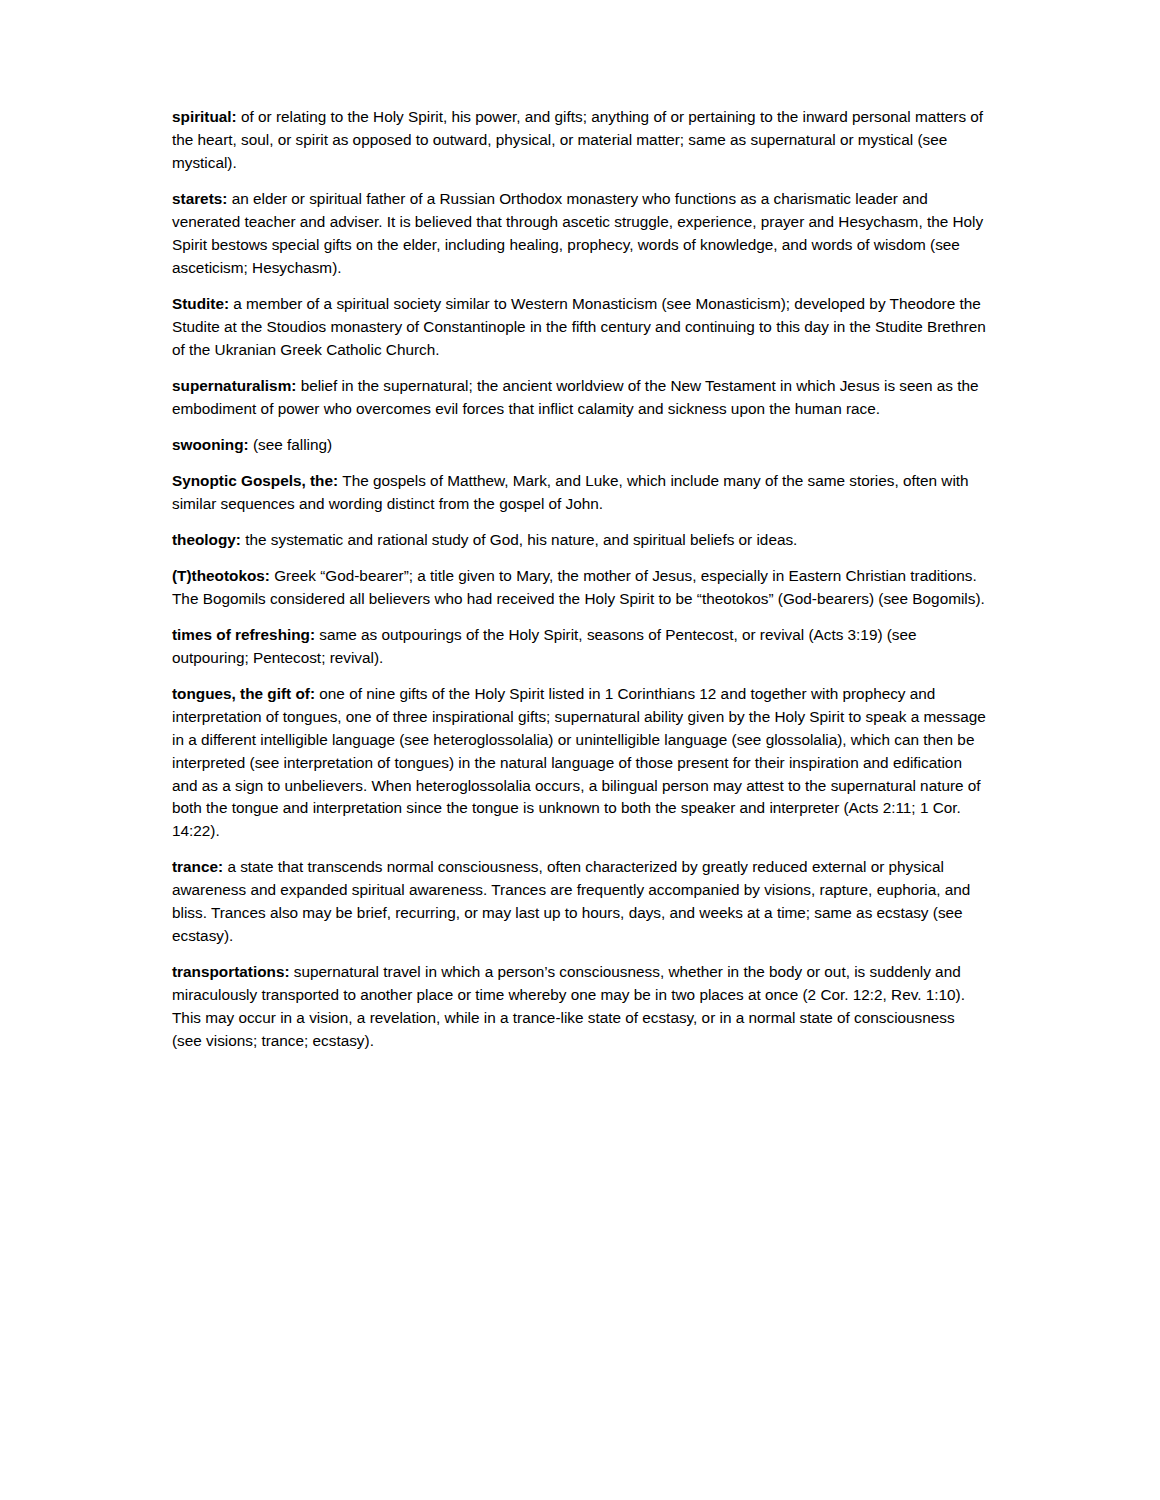spiritual:
of or relating to the Holy Spirit, his power, and gifts; anything of or pertaining to the inward personal matters of the heart, soul, or spirit as opposed to outward, physical, or material matter; same as supernatural or mystical (see mystical).
starets:
an elder or spiritual father of a Russian Orthodox monastery who functions as a charismatic leader and venerated teacher and adviser. It is believed that through ascetic struggle, experience, prayer and Hesychasm, the Holy Spirit bestows special gifts on the elder, including healing, prophecy, words of knowledge, and words of wisdom (see asceticism; Hesychasm).
Studite:
a member of a spiritual society similar to Western Monasticism (see Monasticism); developed by Theodore the Studite at the Stoudios monastery of Constantinople in the fifth century and continuing to this day in the Studite Brethren of the Ukranian Greek Catholic Church.
supernaturalism:
belief in the supernatural; the ancient worldview of the New Testament in which Jesus is seen as the embodiment of power who overcomes evil forces that inflict calamity and sickness upon the human race.
swooning:
(see falling)
Synoptic Gospels, the:
The gospels of Matthew, Mark, and Luke, which include many of the same stories, often with similar sequences and wording distinct from the gospel of John.
theology:
the systematic and rational study of God, his nature, and spiritual beliefs or ideas.
(T)theotokos:
Greek “God-bearer”; a title given to Mary, the mother of Jesus, especially in Eastern Christian traditions. The Bogomils considered all believers who had received the Holy Spirit to be “theotokos” (God-bearers) (see Bogomils).
times of refreshing:
same as outpourings of the Holy Spirit, seasons of Pentecost, or revival (Acts 3:19) (see outpouring; Pentecost; revival).
tongues, the gift of:
one of nine gifts of the Holy Spirit listed in 1 Corinthians 12 and together with prophecy and interpretation of tongues, one of three inspirational gifts; supernatural ability given by the Holy Spirit to speak a message in a different intelligible language (see heteroglossolalia) or unintelligible language (see glossolalia), which can then be interpreted (see interpretation of tongues) in the natural language of those present for their inspiration and edification and as a sign to unbelievers. When heteroglossolalia occurs, a bilingual person may attest to the supernatural nature of both the tongue and interpretation since the tongue is unknown to both the speaker and interpreter (Acts 2:11; 1 Cor. 14:22).
trance:
a state that transcends normal consciousness, often characterized by greatly reduced external or physical awareness and expanded spiritual awareness. Trances are frequently accompanied by visions, rapture, euphoria, and bliss. Trances also may be brief, recurring, or may last up to hours, days, and weeks at a time; same as ecstasy (see ecstasy).
transportations:
supernatural travel in which a person’s consciousness, whether in the body or out, is suddenly and miraculously transported to another place or time whereby one may be in two places at once (2 Cor. 12:2, Rev. 1:10). This may occur in a vision, a revelation, while in a trance-like state of ecstasy, or in a normal state of consciousness (see visions; trance; ecstasy).